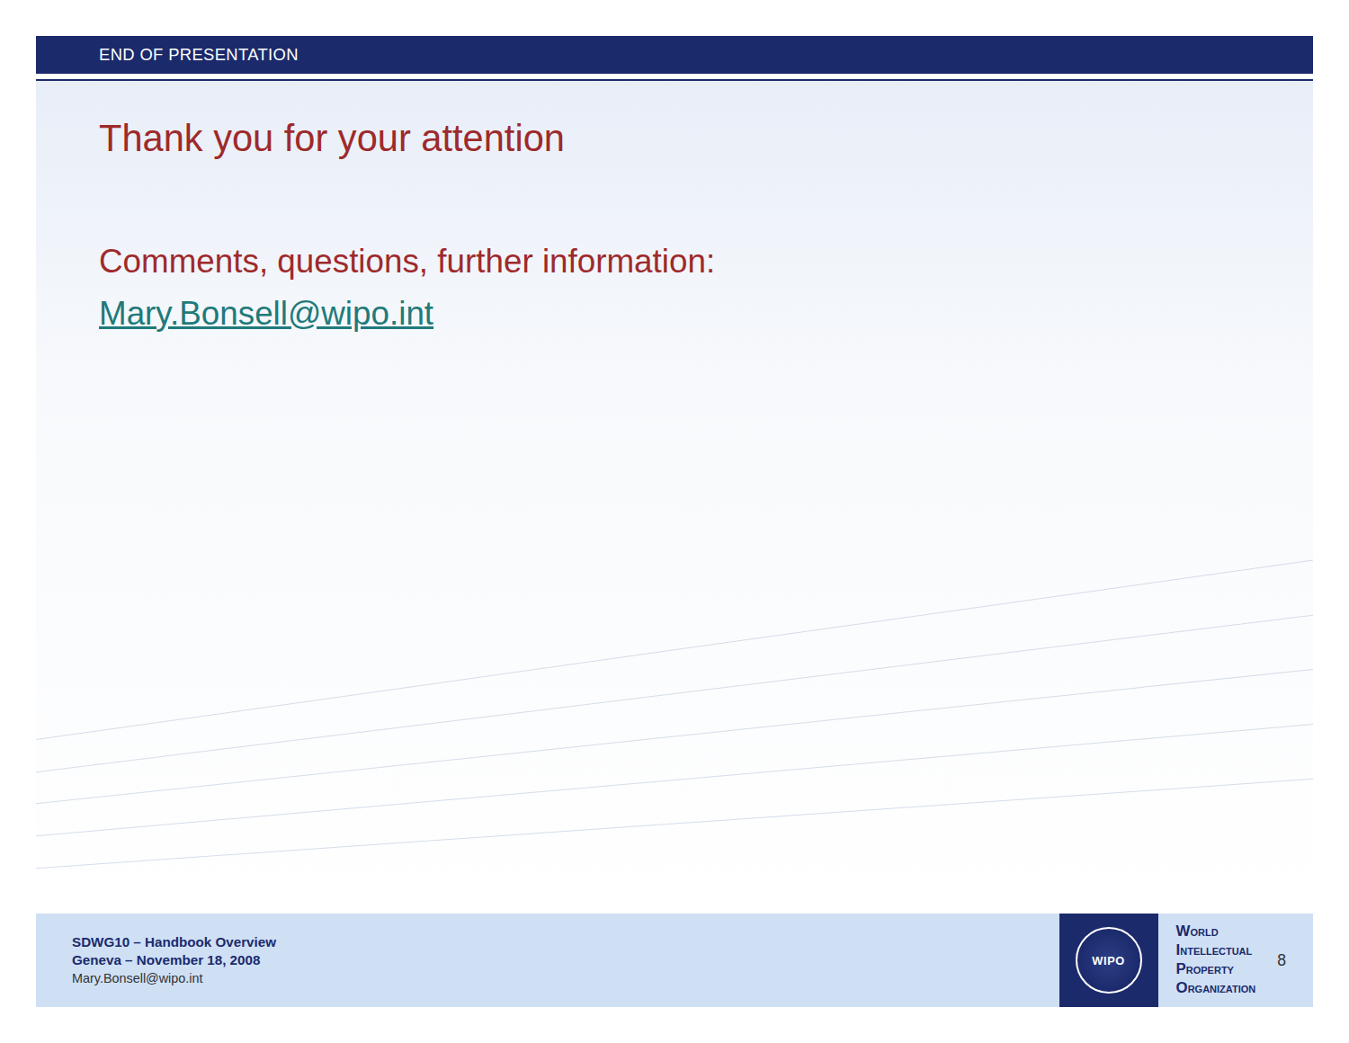END OF PRESENTATION
Thank you for your attention
Comments, questions, further information:
Mary.Bonsell@wipo.int
SDWG10 – Handbook Overview
Geneva – November 18, 2008
Mary.Bonsell@wipo.int
WIPO
World
Intellectual
Property
Organization
8